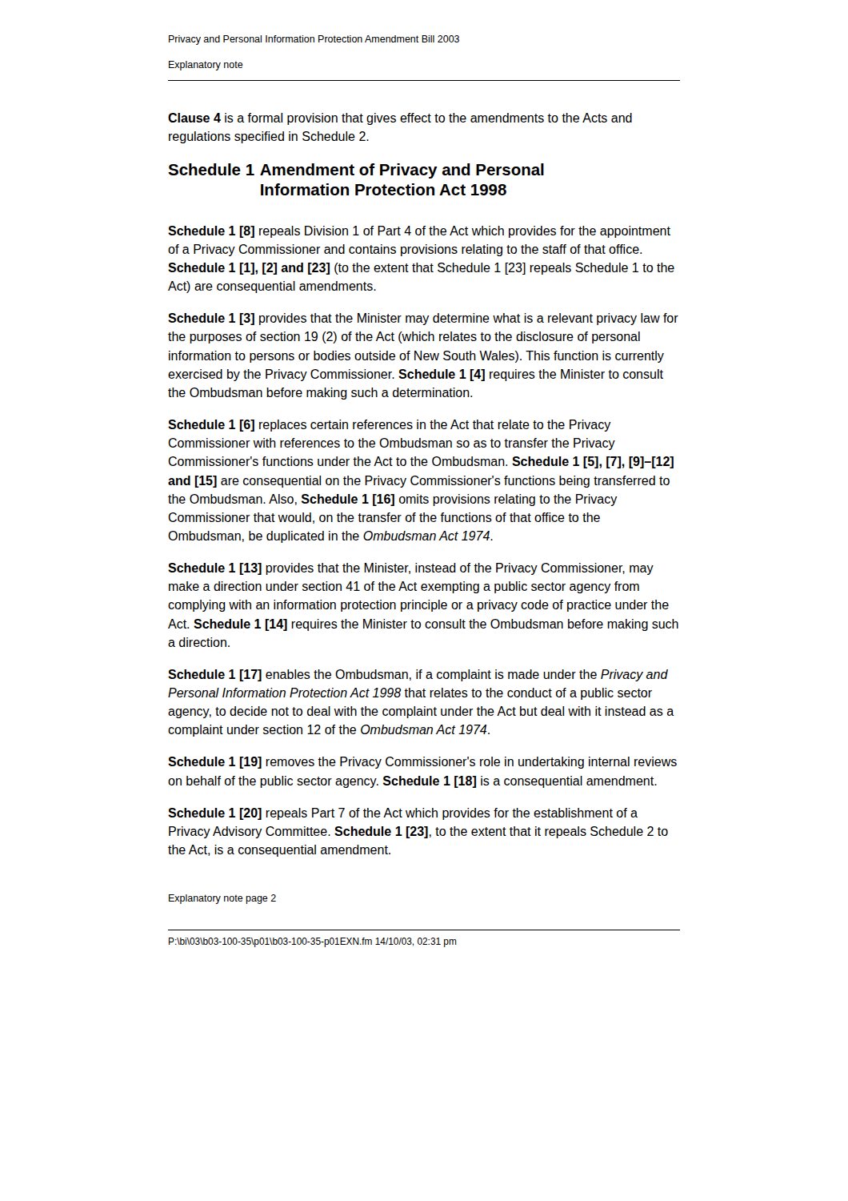Privacy and Personal Information Protection Amendment Bill 2003
Explanatory note
Clause 4 is a formal provision that gives effect to the amendments to the Acts and regulations specified in Schedule 2.
Schedule 1 Amendment of Privacy and Personal Information Protection Act 1998
Schedule 1 [8] repeals Division 1 of Part 4 of the Act which provides for the appointment of a Privacy Commissioner and contains provisions relating to the staff of that office. Schedule 1 [1], [2] and [23] (to the extent that Schedule 1 [23] repeals Schedule 1 to the Act) are consequential amendments.
Schedule 1 [3] provides that the Minister may determine what is a relevant privacy law for the purposes of section 19 (2) of the Act (which relates to the disclosure of personal information to persons or bodies outside of New South Wales). This function is currently exercised by the Privacy Commissioner. Schedule 1 [4] requires the Minister to consult the Ombudsman before making such a determination.
Schedule 1 [6] replaces certain references in the Act that relate to the Privacy Commissioner with references to the Ombudsman so as to transfer the Privacy Commissioner's functions under the Act to the Ombudsman. Schedule 1 [5], [7], [9]–[12] and [15] are consequential on the Privacy Commissioner's functions being transferred to the Ombudsman. Also, Schedule 1 [16] omits provisions relating to the Privacy Commissioner that would, on the transfer of the functions of that office to the Ombudsman, be duplicated in the Ombudsman Act 1974.
Schedule 1 [13] provides that the Minister, instead of the Privacy Commissioner, may make a direction under section 41 of the Act exempting a public sector agency from complying with an information protection principle or a privacy code of practice under the Act. Schedule 1 [14] requires the Minister to consult the Ombudsman before making such a direction.
Schedule 1 [17] enables the Ombudsman, if a complaint is made under the Privacy and Personal Information Protection Act 1998 that relates to the conduct of a public sector agency, to decide not to deal with the complaint under the Act but deal with it instead as a complaint under section 12 of the Ombudsman Act 1974.
Schedule 1 [19] removes the Privacy Commissioner's role in undertaking internal reviews on behalf of the public sector agency. Schedule 1 [18] is a consequential amendment.
Schedule 1 [20] repeals Part 7 of the Act which provides for the establishment of a Privacy Advisory Committee. Schedule 1 [23], to the extent that it repeals Schedule 2 to the Act, is a consequential amendment.
Explanatory note page 2
P:\bi\03\b03-100-35\p01\b03-100-35-p01EXN.fm 14/10/03, 02:31 pm